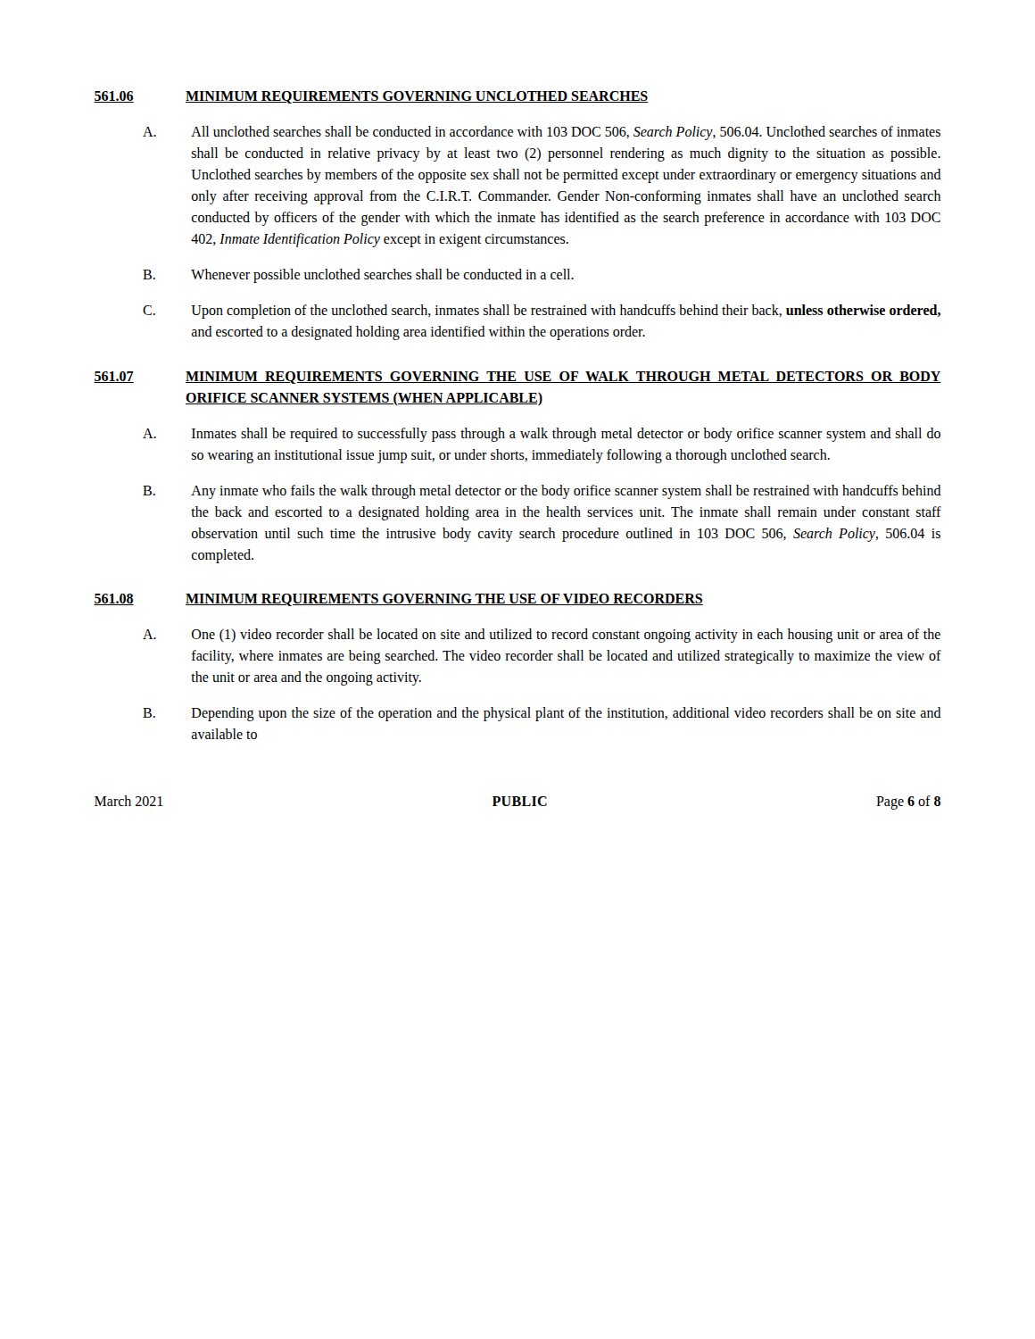561.06
MINIMUM REQUIREMENTS GOVERNING UNCLOTHED SEARCHES
A.
All unclothed searches shall be conducted in accordance with 103 DOC 506, Search Policy, 506.04. Unclothed searches of inmates shall be conducted in relative privacy by at least two (2) personnel rendering as much dignity to the situation as possible. Unclothed searches by members of the opposite sex shall not be permitted except under extraordinary or emergency situations and only after receiving approval from the C.I.R.T. Commander. Gender Non-conforming inmates shall have an unclothed search conducted by officers of the gender with which the inmate has identified as the search preference in accordance with 103 DOC 402, Inmate Identification Policy except in exigent circumstances.
B.
Whenever possible unclothed searches shall be conducted in a cell.
C.
Upon completion of the unclothed search, inmates shall be restrained with handcuffs behind their back, unless otherwise ordered, and escorted to a designated holding area identified within the operations order.
561.07
MINIMUM REQUIREMENTS GOVERNING THE USE OF WALK THROUGH METAL DETECTORS OR BODY ORIFICE SCANNER SYSTEMS (WHEN APPLICABLE)
A.
Inmates shall be required to successfully pass through a walk through metal detector or body orifice scanner system and shall do so wearing an institutional issue jump suit, or under shorts, immediately following a thorough unclothed search.
B.
Any inmate who fails the walk through metal detector or the body orifice scanner system shall be restrained with handcuffs behind the back and escorted to a designated holding area in the health services unit. The inmate shall remain under constant staff observation until such time the intrusive body cavity search procedure outlined in 103 DOC 506, Search Policy, 506.04 is completed.
561.08
MINIMUM REQUIREMENTS GOVERNING THE USE OF VIDEO RECORDERS
A.
One (1) video recorder shall be located on site and utilized to record constant ongoing activity in each housing unit or area of the facility, where inmates are being searched. The video recorder shall be located and utilized strategically to maximize the view of the unit or area and the ongoing activity.
B.
Depending upon the size of the operation and the physical plant of the institution, additional video recorders shall be on site and available to
March 2021
PUBLIC
Page 6 of 8